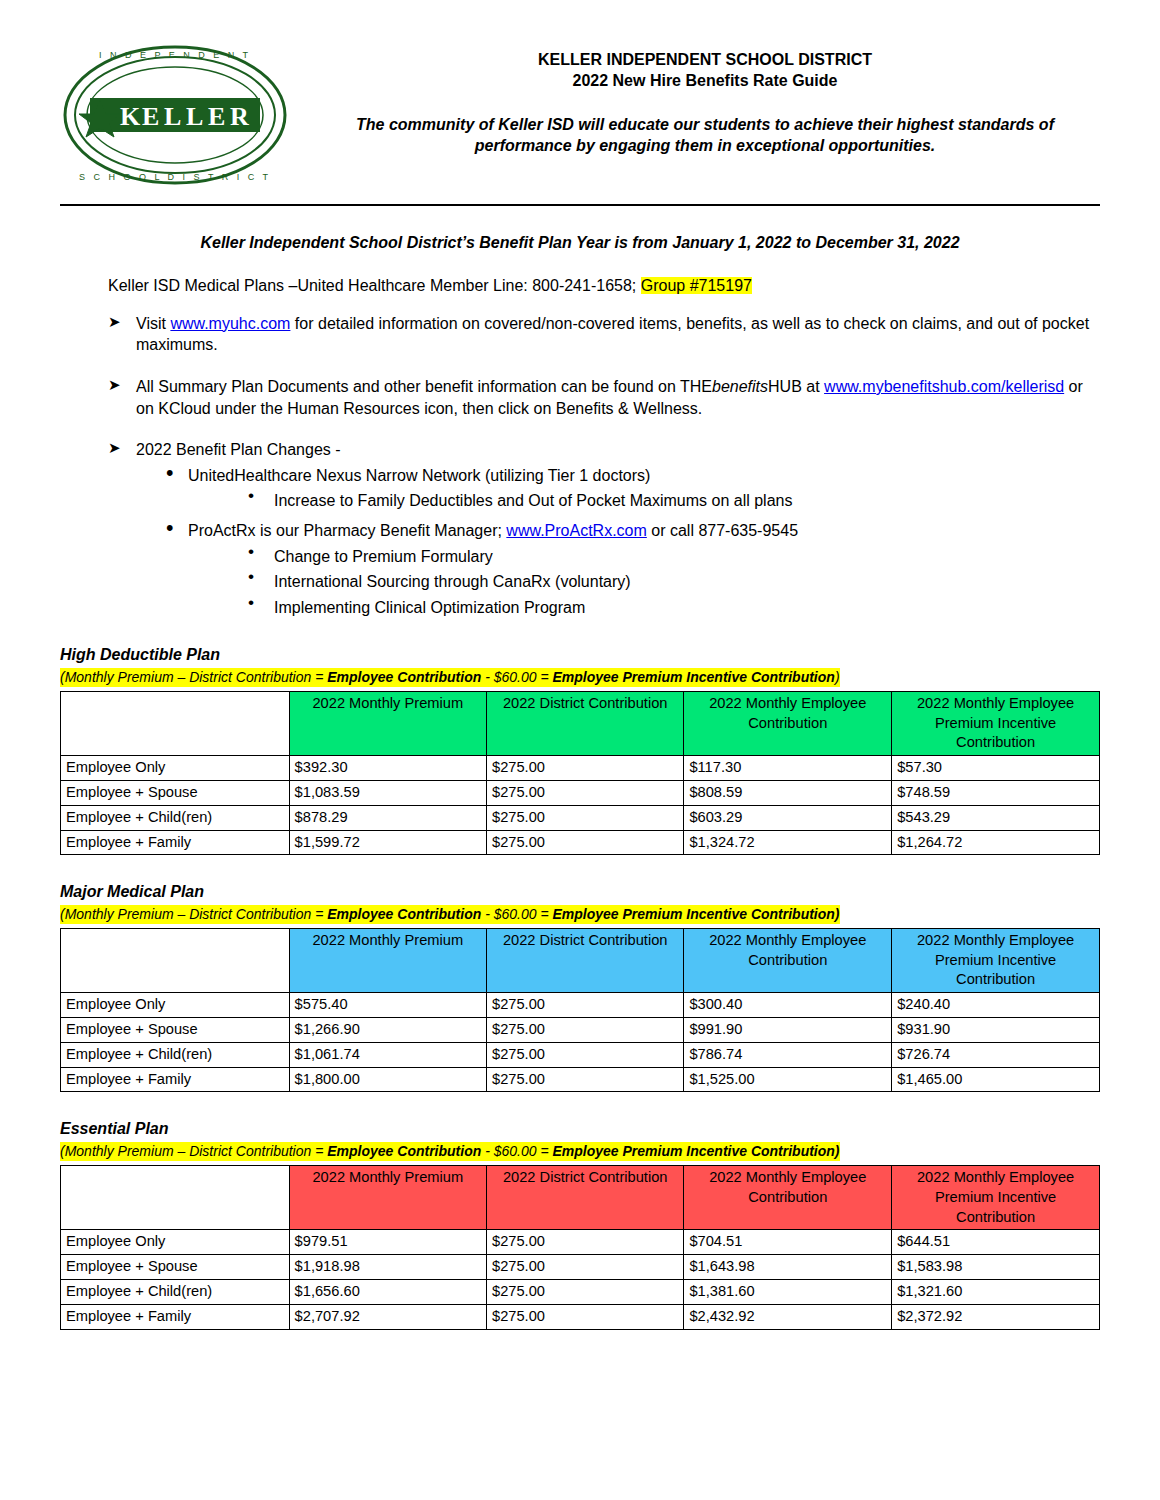I N D E P E N D E N T S C H O O L D I S T R I C T K E L L E R
KELLER INDEPENDENT SCHOOL DISTRICT
2022 New Hire Benefits Rate Guide
The community of Keller ISD will educate our students to achieve their highest standards of performance by engaging them in exceptional opportunities.
Keller Independent School District’s Benefit Plan Year is from January 1, 2022 to December 31, 2022
Keller ISD Medical Plans –United Healthcare Member Line: 800-241-1658; Group #715197
Visit www.myuhc.com for detailed information on covered/non-covered items, benefits, as well as to check on claims, and out of pocket maximums.
All Summary Plan Documents and other benefit information can be found on THEbenefits HUB at www.mybenefitshub.com/kellerisd or on KCloud under the Human Resources icon, then click on Benefits & Wellness.
2022 Benefit Plan Changes -
UnitedHealthcare Nexus Narrow Network (utilizing Tier 1 doctors)
Increase to Family Deductibles and Out of Pocket Maximums on all plans
ProActRx is our Pharmacy Benefit Manager; www.ProActRx.com or call 877-635-9545
Change to Premium Formulary
International Sourcing through CanaRx (voluntary)
Implementing Clinical Optimization Program
High Deductible Plan
(Monthly Premium – District Contribution = Employee Contribution - $60.00 = Employee Premium Incentive Contribution)
| | 2022 Monthly Premium | 2022 District Contribution | 2022 Monthly Employee Contribution | 2022 Monthly Employee Premium Incentive Contribution |
| --- | --- | --- | --- | --- |
| Employee Only | $392.30 | $275.00 | $117.30 | $57.30 |
| Employee + Spouse | $1,083.59 | $275.00 | $808.59 | $748.59 |
| Employee + Child(ren) | $878.29 | $275.00 | $603.29 | $543.29 |
| Employee + Family | $1,599.72 | $275.00 | $1,324.72 | $1,264.72 |
Major Medical Plan
(Monthly Premium – District Contribution = Employee Contribution - $60.00 = Employee Premium Incentive Contribution)
| | 2022 Monthly Premium | 2022 District Contribution | 2022 Monthly Employee Contribution | 2022 Monthly Employee Premium Incentive Contribution |
| --- | --- | --- | --- | --- |
| Employee Only | $575.40 | $275.00 | $300.40 | $240.40 |
| Employee + Spouse | $1,266.90 | $275.00 | $991.90 | $931.90 |
| Employee + Child(ren) | $1,061.74 | $275.00 | $786.74 | $726.74 |
| Employee + Family | $1,800.00 | $275.00 | $1,525.00 | $1,465.00 |
Essential Plan
(Monthly Premium – District Contribution = Employee Contribution - $60.00 = Employee Premium Incentive Contribution)
| | 2022 Monthly Premium | 2022 District Contribution | 2022 Monthly Employee Contribution | 2022 Monthly Employee Premium Incentive Contribution |
| --- | --- | --- | --- | --- |
| Employee Only | $979.51 | $275.00 | $704.51 | $644.51 |
| Employee + Spouse | $1,918.98 | $275.00 | $1,643.98 | $1,583.98 |
| Employee + Child(ren) | $1,656.60 | $275.00 | $1,381.60 | $1,321.60 |
| Employee + Family | $2,707.92 | $275.00 | $2,432.92 | $2,372.92 |